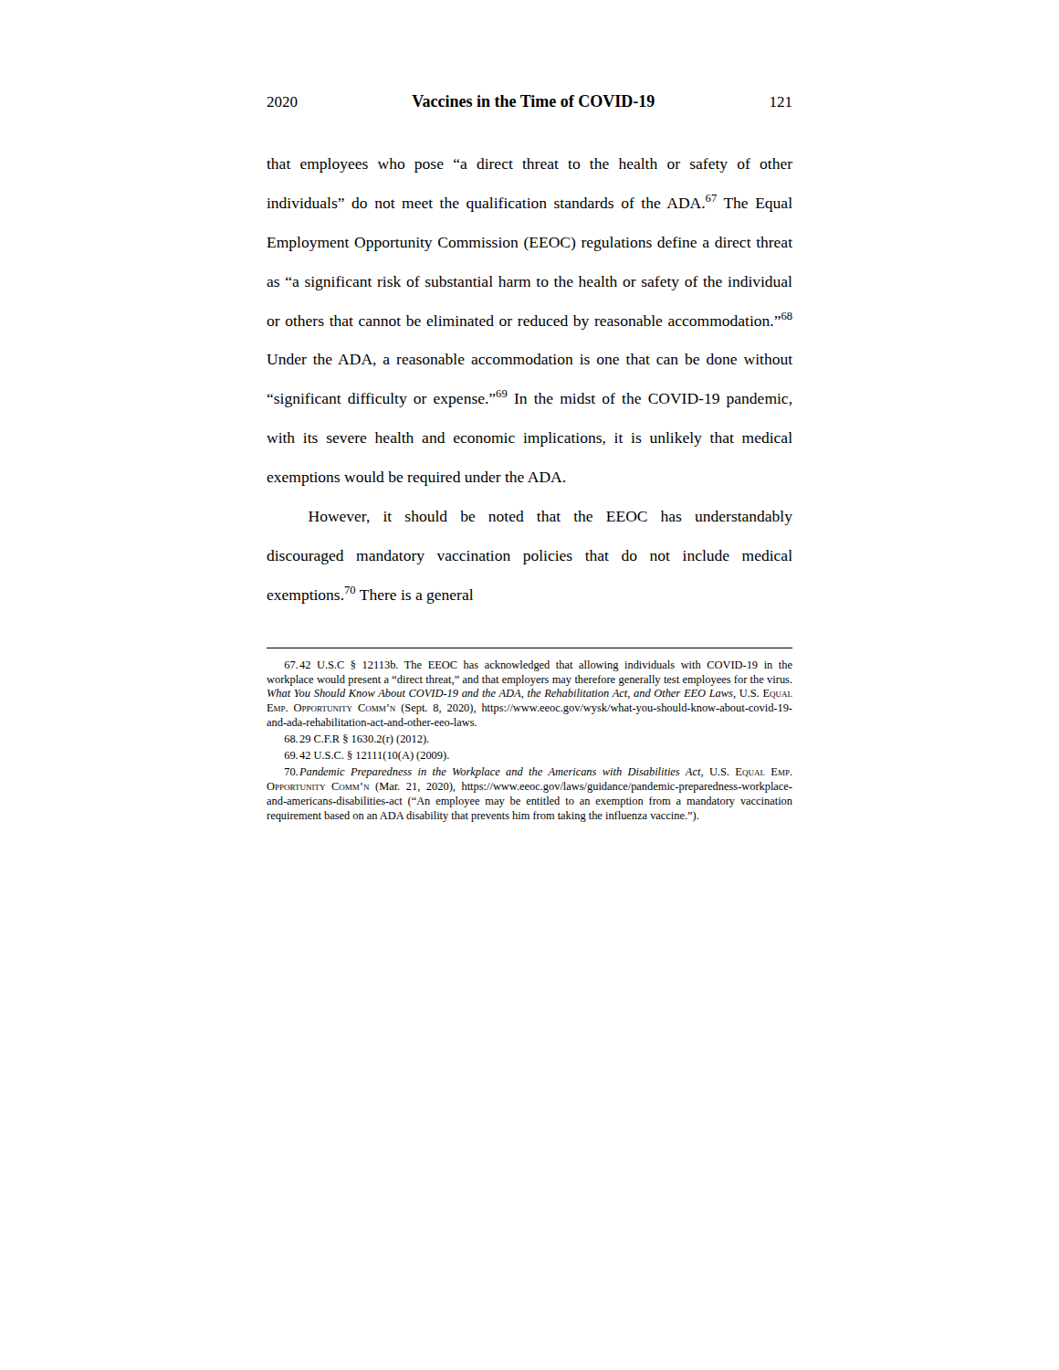2020 Vaccines in the Time of COVID-19 121
that employees who pose “a direct threat to the health or safety of other individuals” do not meet the qualification standards of the ADA.67 The Equal Employment Opportunity Commission (EEOC) regulations define a direct threat as “a significant risk of substantial harm to the health or safety of the individual or others that cannot be eliminated or reduced by reasonable accommodation.”68 Under the ADA, a reasonable accommodation is one that can be done without “significant difficulty or expense.”69 In the midst of the COVID-19 pandemic, with its severe health and economic implications, it is unlikely that medical exemptions would be required under the ADA.
However, it should be noted that the EEOC has understandably discouraged mandatory vaccination policies that do not include medical exemptions.70 There is a general
67. 42 U.S.C § 12113b. The EEOC has acknowledged that allowing individuals with COVID-19 in the workplace would present a “direct threat,” and that employers may therefore generally test employees for the virus. What You Should Know About COVID-19 and the ADA, the Rehabilitation Act, and Other EEO Laws, U.S. Equal Emp. Opportunity Comm’n (Sept. 8, 2020), https://www.eeoc.gov/wysk/what-you-should-know-about-covid-19-and-ada-rehabilitation-act-and-other-eeo-laws.
68. 29 C.F.R § 1630.2(r) (2012).
69. 42 U.S.C. § 12111(10(A) (2009).
70. Pandemic Preparedness in the Workplace and the Americans with Disabilities Act, U.S. Equal Emp. Opportunity Comm’n (Mar. 21, 2020), https://www.eeoc.gov/laws/guidance/pandemic-preparedness-workplace-and-americans-disabilities-act (“An employee may be entitled to an exemption from a mandatory vaccination requirement based on an ADA disability that prevents him from taking the influenza vaccine.”).